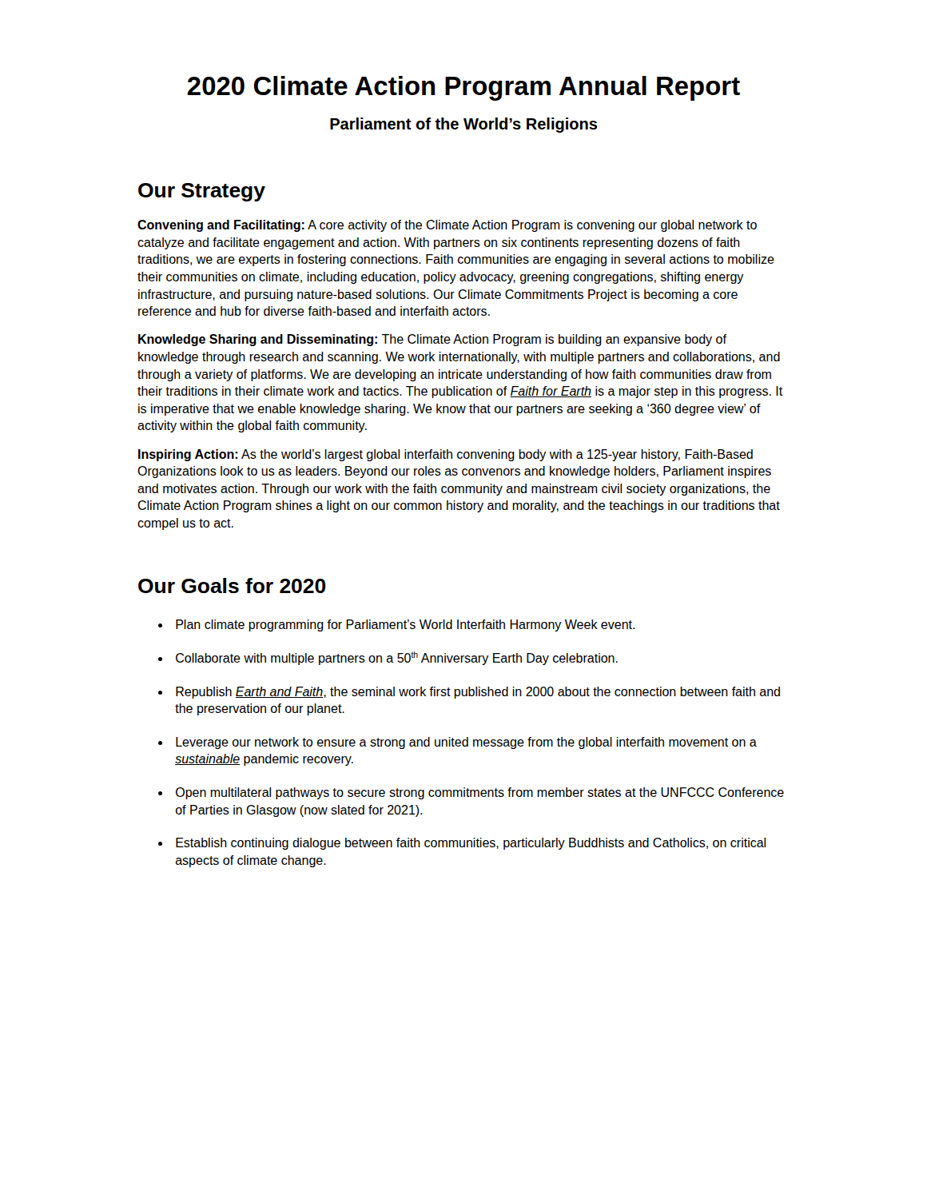2020 Climate Action Program Annual Report
Parliament of the World’s Religions
Our Strategy
Convening and Facilitating: A core activity of the Climate Action Program is convening our global network to catalyze and facilitate engagement and action. With partners on six continents representing dozens of faith traditions, we are experts in fostering connections. Faith communities are engaging in several actions to mobilize their communities on climate, including education, policy advocacy, greening congregations, shifting energy infrastructure, and pursuing nature-based solutions. Our Climate Commitments Project is becoming a core reference and hub for diverse faith-based and interfaith actors.
Knowledge Sharing and Disseminating: The Climate Action Program is building an expansive body of knowledge through research and scanning. We work internationally, with multiple partners and collaborations, and through a variety of platforms. We are developing an intricate understanding of how faith communities draw from their traditions in their climate work and tactics. The publication of Faith for Earth is a major step in this progress. It is imperative that we enable knowledge sharing. We know that our partners are seeking a ‘360 degree view’ of activity within the global faith community.
Inspiring Action: As the world’s largest global interfaith convening body with a 125-year history, Faith-Based Organizations look to us as leaders. Beyond our roles as convenors and knowledge holders, Parliament inspires and motivates action. Through our work with the faith community and mainstream civil society organizations, the Climate Action Program shines a light on our common history and morality, and the teachings in our traditions that compel us to act.
Our Goals for 2020
Plan climate programming for Parliament’s World Interfaith Harmony Week event.
Collaborate with multiple partners on a 50th Anniversary Earth Day celebration.
Republish Earth and Faith, the seminal work first published in 2000 about the connection between faith and the preservation of our planet.
Leverage our network to ensure a strong and united message from the global interfaith movement on a sustainable pandemic recovery.
Open multilateral pathways to secure strong commitments from member states at the UNFCCC Conference of Parties in Glasgow (now slated for 2021).
Establish continuing dialogue between faith communities, particularly Buddhists and Catholics, on critical aspects of climate change.